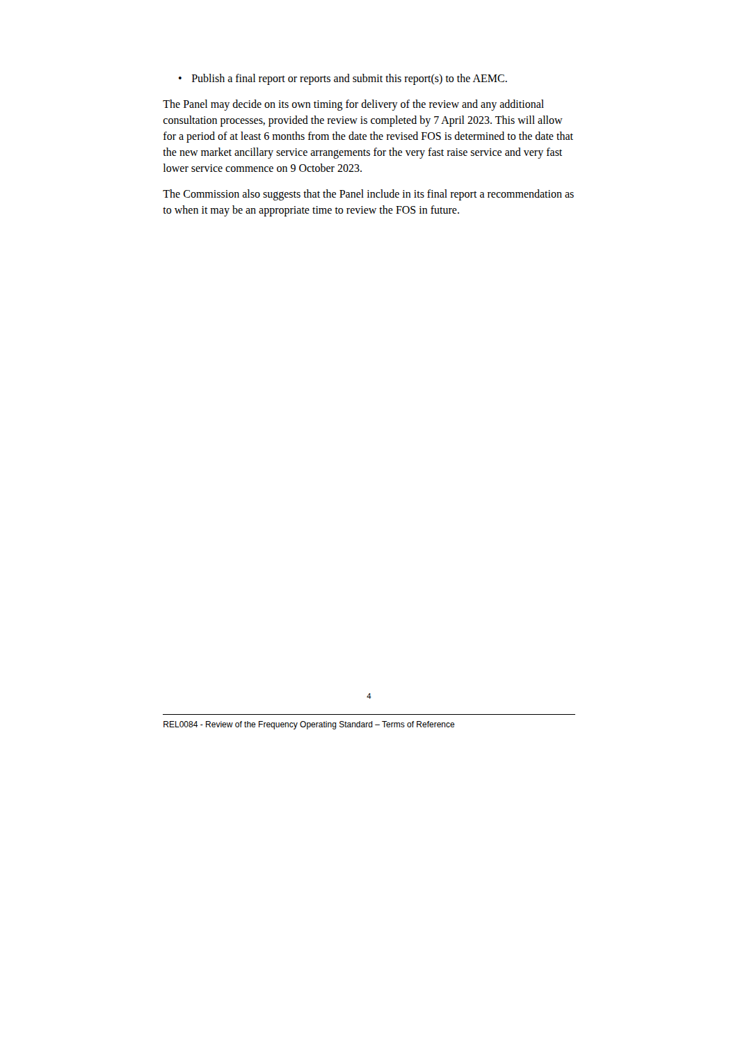Publish a final report or reports and submit this report(s) to the AEMC.
The Panel may decide on its own timing for delivery of the review and any additional consultation processes, provided the review is completed by 7 April 2023. This will allow for a period of at least 6 months from the date the revised FOS is determined to the date that the new market ancillary service arrangements for the very fast raise service and very fast lower service commence on 9 October 2023.
The Commission also suggests that the Panel include in its final report a recommendation as to when it may be an appropriate time to review the FOS in future.
4
REL0084 - Review of the Frequency Operating Standard – Terms of Reference